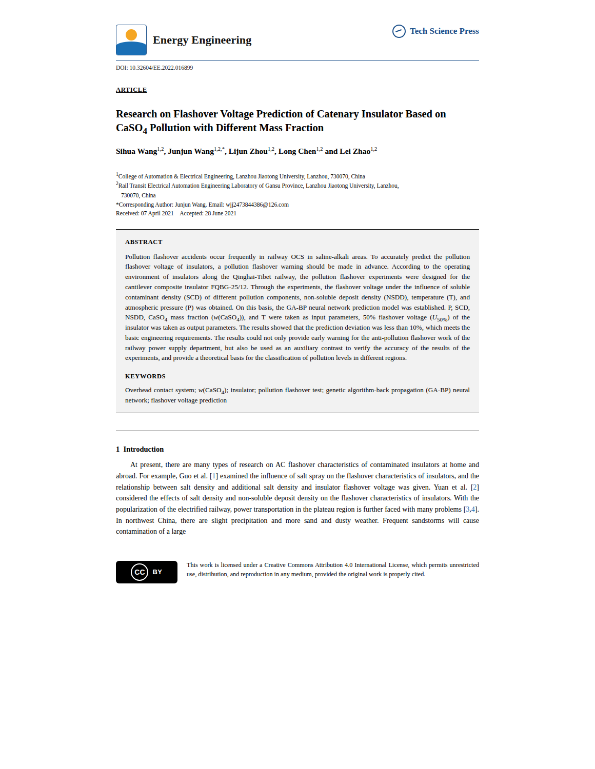Energy Engineering
Tech Science Press
DOI: 10.32604/EE.2022.016899
ARTICLE
Research on Flashover Voltage Prediction of Catenary Insulator Based on CaSO4 Pollution with Different Mass Fraction
Sihua Wang1,2, Junjun Wang1,2,*, Lijun Zhou1,2, Long Chen1,2 and Lei Zhao1,2
1College of Automation & Electrical Engineering, Lanzhou Jiaotong University, Lanzhou, 730070, China
2Rail Transit Electrical Automation Engineering Laboratory of Gansu Province, Lanzhou Jiaotong University, Lanzhou,
730070, China
*Corresponding Author: Junjun Wang. Email: wjj2473844386@126.com
Received: 07 April 2021 Accepted: 28 June 2021
ABSTRACT
Pollution flashover accidents occur frequently in railway OCS in saline-alkali areas. To accurately predict the pollution flashover voltage of insulators, a pollution flashover warning should be made in advance. According to the operating environment of insulators along the Qinghai-Tibet railway, the pollution flashover experiments were designed for the cantilever composite insulator FQBG-25/12. Through the experiments, the flashover voltage under the influence of soluble contaminant density (SCD) of different pollution components, non-soluble deposit density (NSDD), temperature (T), and atmospheric pressure (P) was obtained. On this basis, the GA-BP neural network prediction model was established. P, SCD, NSDD, CaSO4 mass fraction (w(CaSO4)), and T were taken as input parameters, 50% flashover voltage (U50%) of the insulator was taken as output parameters. The results showed that the prediction deviation was less than 10%, which meets the basic engineering requirements. The results could not only provide early warning for the anti-pollution flashover work of the railway power supply department, but also be used as an auxiliary contrast to verify the accuracy of the results of the experiments, and provide a theoretical basis for the classification of pollution levels in different regions.
KEYWORDS
Overhead contact system; w(CaSO4); insulator; pollution flashover test; genetic algorithm-back propagation (GA-BP) neural network; flashover voltage prediction
1 Introduction
At present, there are many types of research on AC flashover characteristics of contaminated insulators at home and abroad. For example, Guo et al. [1] examined the influence of salt spray on the flashover characteristics of insulators, and the relationship between salt density and additional salt density and insulator flashover voltage was given. Yuan et al. [2] considered the effects of salt density and non-soluble deposit density on the flashover characteristics of insulators. With the popularization of the electrified railway, power transportation in the plateau region is further faced with many problems [3,4]. In northwest China, there are slight precipitation and more sand and dusty weather. Frequent sandstorms will cause contamination of a large
CC
BY
This work is licensed under a Creative Commons Attribution 4.0 International License, which permits unrestricted use, distribution, and reproduction in any medium, provided the original work is properly cited.